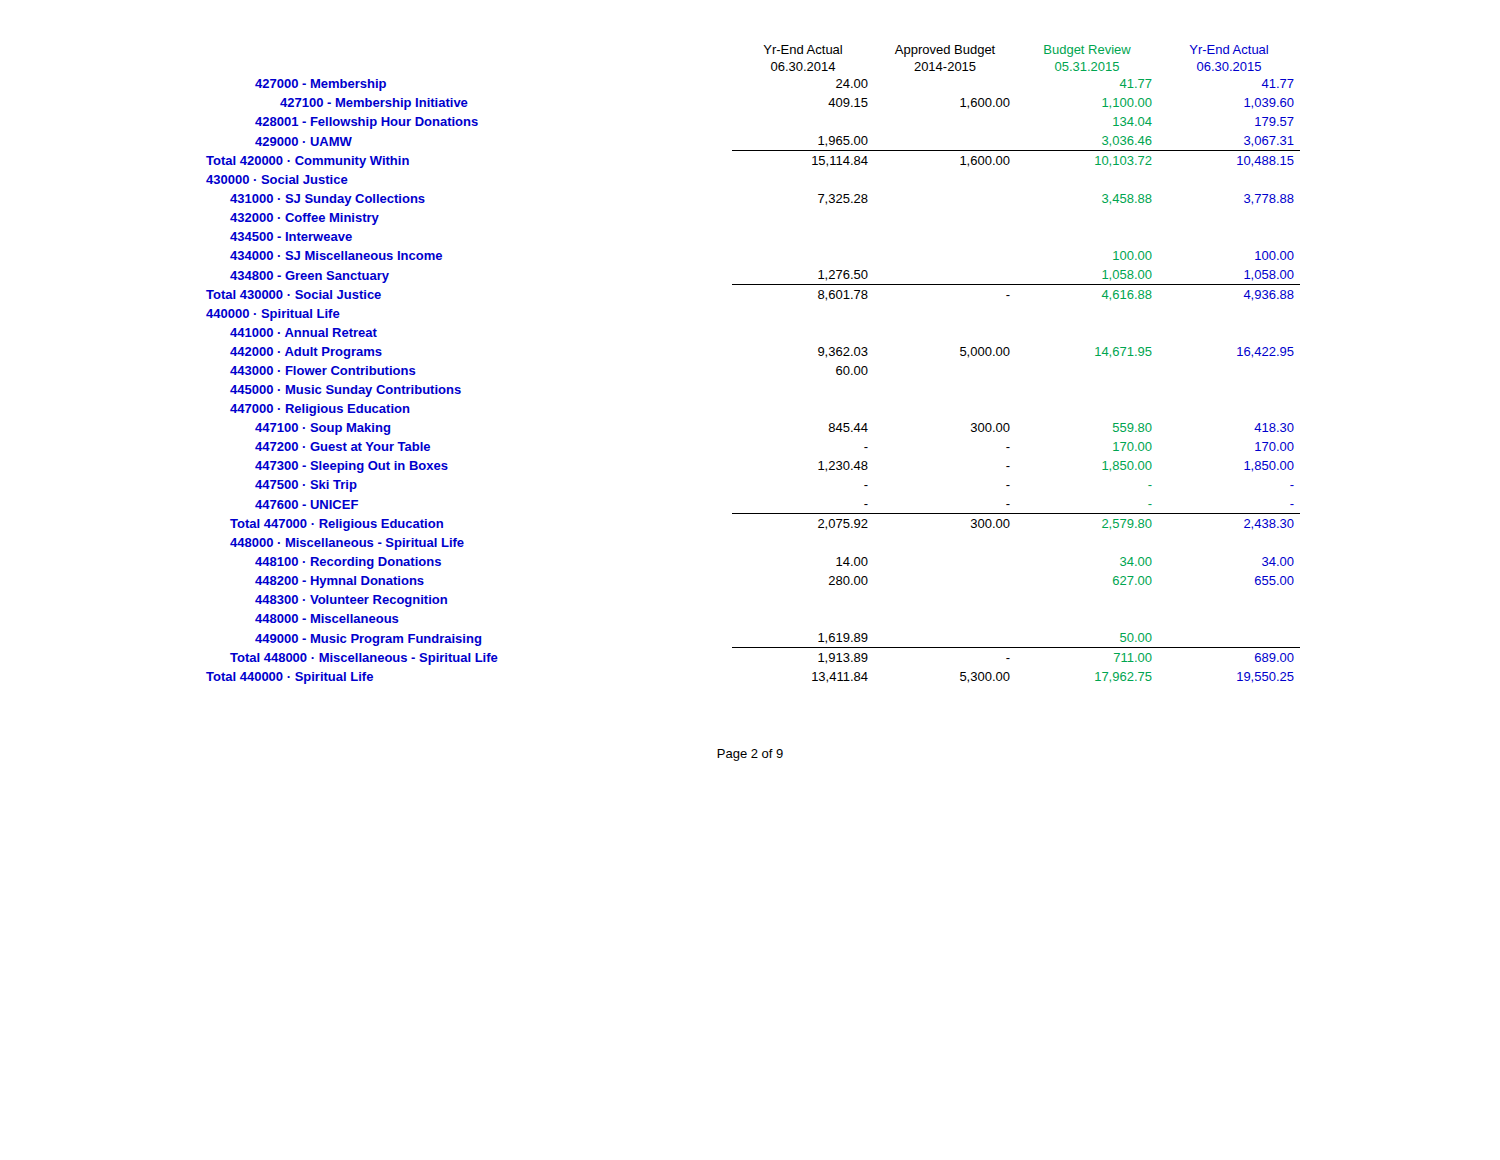| | Yr-End Actual | Approved Budget | Budget Review | Yr-End Actual |
| --- | --- | --- | --- | --- |
| | 06.30.2014 | 2014-2015 | 05.31.2015 | 06.30.2015 |
| 427000 - Membership | 24.00 | | 41.77 | 41.77 |
| 427100 - Membership Initiative | 409.15 | 1,600.00 | 1,100.00 | 1,039.60 |
| 428001 - Fellowship Hour Donations | | | 134.04 | 179.57 |
| 429000 · UAMW | 1,965.00 | | 3,036.46 | 3,067.31 |
| Total 420000 · Community Within | 15,114.84 | 1,600.00 | 10,103.72 | 10,488.15 |
| 430000 · Social Justice | | | | |
| 431000 · SJ Sunday Collections | 7,325.28 | | 3,458.88 | 3,778.88 |
| 432000 · Coffee Ministry | | | | |
| 434500 - Interweave | | | | |
| 434000 · SJ Miscellaneous Income | | | 100.00 | 100.00 |
| 434800 - Green Sanctuary | 1,276.50 | | 1,058.00 | 1,058.00 |
| Total 430000 · Social Justice | 8,601.78 | - | 4,616.88 | 4,936.88 |
| 440000 · Spiritual Life | | | | |
| 441000 · Annual Retreat | | | | |
| 442000 · Adult Programs | 9,362.03 | 5,000.00 | 14,671.95 | 16,422.95 |
| 443000 · Flower Contributions | 60.00 | | | |
| 445000 · Music Sunday Contributions | | | | |
| 447000 · Religious Education | | | | |
| 447100 · Soup Making | 845.44 | 300.00 | 559.80 | 418.30 |
| 447200 · Guest at Your Table | - | - | 170.00 | 170.00 |
| 447300 - Sleeping Out in Boxes | 1,230.48 | - | 1,850.00 | 1,850.00 |
| 447500 · Ski Trip | - | - | - | - |
| 447600 - UNICEF | - | - | - | - |
| Total 447000 · Religious Education | 2,075.92 | 300.00 | 2,579.80 | 2,438.30 |
| 448000 · Miscellaneous - Spiritual Life | | | | |
| 448100 · Recording Donations | 14.00 | | 34.00 | 34.00 |
| 448200 - Hymnal Donations | 280.00 | | 627.00 | 655.00 |
| 448300 · Volunteer Recognition | | | | |
| 448000 - Miscellaneous | | | | |
| 449000 - Music Program Fundraising | 1,619.89 | | 50.00 | |
| Total 448000 · Miscellaneous - Spiritual Life | 1,913.89 | - | 711.00 | 689.00 |
| Total 440000 · Spiritual Life | 13,411.84 | 5,300.00 | 17,962.75 | 19,550.25 |
Page 2 of 9